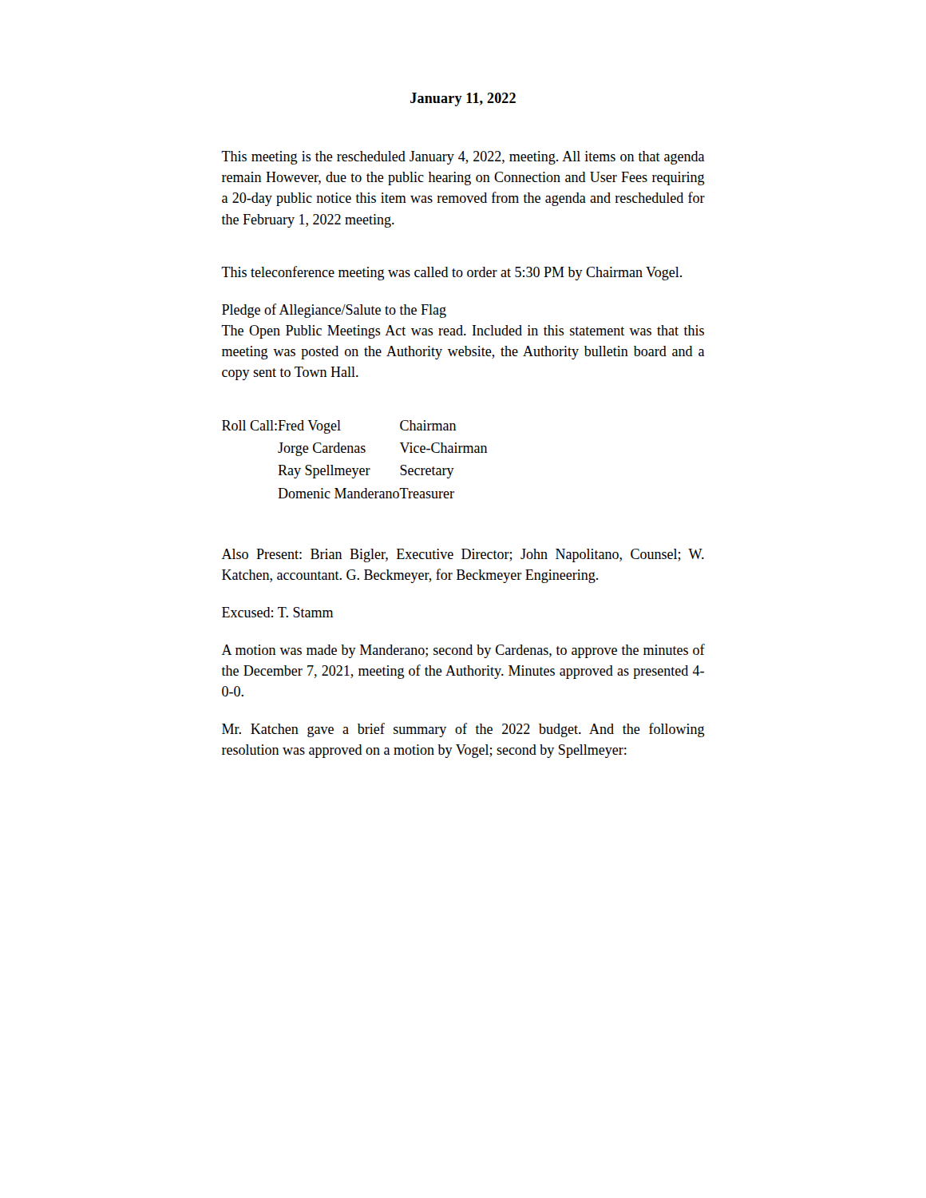January 11, 2022
This meeting is the rescheduled January 4, 2022, meeting. All items on that agenda remain However, due to the public hearing on Connection and User Fees requiring a 20-day public notice this item was removed from the agenda and rescheduled for the February 1, 2022 meeting.
This teleconference meeting was called to order at 5:30 PM by Chairman Vogel.
Pledge of Allegiance/Salute to the Flag
The Open Public Meetings Act was read. Included in this statement was that this meeting was posted on the Authority website, the Authority bulletin board and a copy sent to Town Hall.
| Roll Call: | Fred Vogel | Chairman |
| | Jorge Cardenas | Vice-Chairman |
| | Ray Spellmeyer | Secretary |
| | Domenic Manderano | Treasurer |
Also Present: Brian Bigler, Executive Director; John Napolitano, Counsel; W. Katchen, accountant. G. Beckmeyer, for Beckmeyer Engineering.
Excused: T. Stamm
A motion was made by Manderano; second by Cardenas, to approve the minutes of the December 7, 2021, meeting of the Authority. Minutes approved as presented 4-0-0.
Mr. Katchen gave a brief summary of the 2022 budget. And the following resolution was approved on a motion by Vogel; second by Spellmeyer: